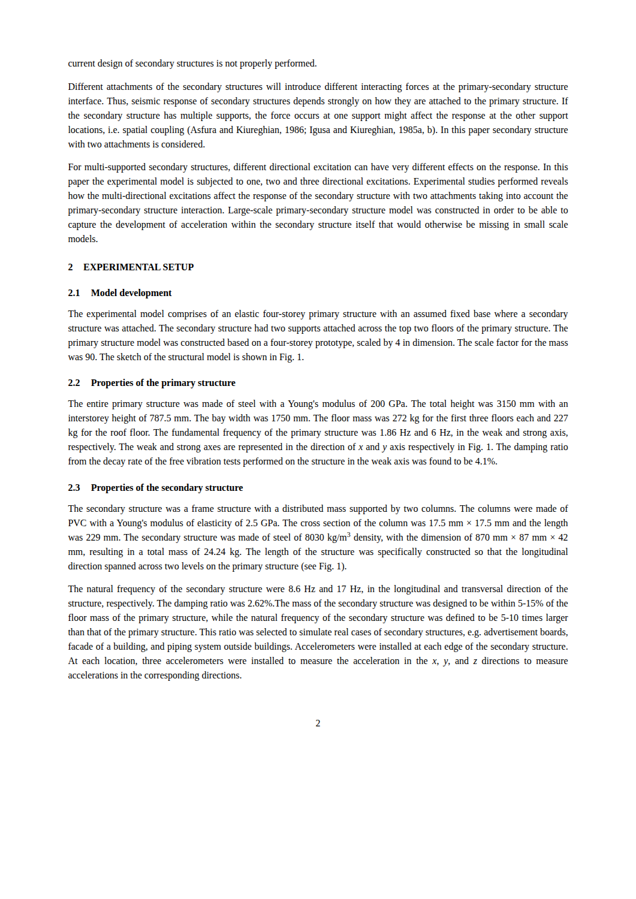current design of secondary structures is not properly performed.
Different attachments of the secondary structures will introduce different interacting forces at the primary-secondary structure interface. Thus, seismic response of secondary structures depends strongly on how they are attached to the primary structure. If the secondary structure has multiple supports, the force occurs at one support might affect the response at the other support locations, i.e. spatial coupling (Asfura and Kiureghian, 1986; Igusa and Kiureghian, 1985a, b). In this paper secondary structure with two attachments is considered.
For multi-supported secondary structures, different directional excitation can have very different effects on the response. In this paper the experimental model is subjected to one, two and three directional excitations. Experimental studies performed reveals how the multi-directional excitations affect the response of the secondary structure with two attachments taking into account the primary-secondary structure interaction. Large-scale primary-secondary structure model was constructed in order to be able to capture the development of acceleration within the secondary structure itself that would otherwise be missing in small scale models.
2 EXPERIMENTAL SETUP
2.1 Model development
The experimental model comprises of an elastic four-storey primary structure with an assumed fixed base where a secondary structure was attached. The secondary structure had two supports attached across the top two floors of the primary structure. The primary structure model was constructed based on a four-storey prototype, scaled by 4 in dimension. The scale factor for the mass was 90. The sketch of the structural model is shown in Fig. 1.
2.2 Properties of the primary structure
The entire primary structure was made of steel with a Young's modulus of 200 GPa. The total height was 3150 mm with an interstorey height of 787.5 mm. The bay width was 1750 mm. The floor mass was 272 kg for the first three floors each and 227 kg for the roof floor. The fundamental frequency of the primary structure was 1.86 Hz and 6 Hz, in the weak and strong axis, respectively. The weak and strong axes are represented in the direction of x and y axis respectively in Fig. 1. The damping ratio from the decay rate of the free vibration tests performed on the structure in the weak axis was found to be 4.1%.
2.3 Properties of the secondary structure
The secondary structure was a frame structure with a distributed mass supported by two columns. The columns were made of PVC with a Young's modulus of elasticity of 2.5 GPa. The cross section of the column was 17.5 mm × 17.5 mm and the length was 229 mm. The secondary structure was made of steel of 8030 kg/m3 density, with the dimension of 870 mm × 87 mm × 42 mm, resulting in a total mass of 24.24 kg. The length of the structure was specifically constructed so that the longitudinal direction spanned across two levels on the primary structure (see Fig. 1).
The natural frequency of the secondary structure were 8.6 Hz and 17 Hz, in the longitudinal and transversal direction of the structure, respectively. The damping ratio was 2.62%.The mass of the secondary structure was designed to be within 5-15% of the floor mass of the primary structure, while the natural frequency of the secondary structure was defined to be 5-10 times larger than that of the primary structure. This ratio was selected to simulate real cases of secondary structures, e.g. advertisement boards, facade of a building, and piping system outside buildings. Accelerometers were installed at each edge of the secondary structure. At each location, three accelerometers were installed to measure the acceleration in the x, y, and z directions to measure accelerations in the corresponding directions.
2